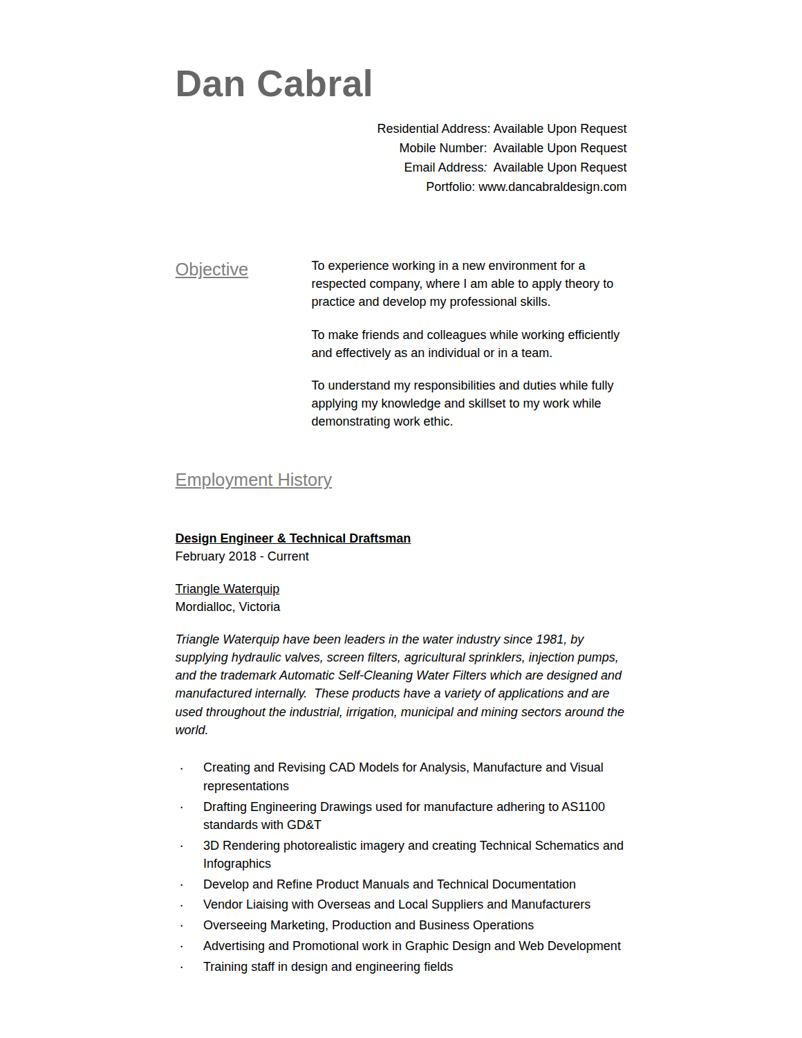Dan Cabral
Residential Address: Available Upon Request
Mobile Number: Available Upon Request
Email Address: Available Upon Request
Portfolio: www.dancabraldesign.com
Objective
To experience working in a new environment for a respected company, where I am able to apply theory to practice and develop my professional skills.
To make friends and colleagues while working efficiently and effectively as an individual or in a team.
To understand my responsibilities and duties while fully applying my knowledge and skillset to my work while demonstrating work ethic.
Employment History
Design Engineer & Technical Draftsman
February 2018 - Current
Triangle Waterquip
Mordialloc, Victoria
Triangle Waterquip have been leaders in the water industry since 1981, by supplying hydraulic valves, screen filters, agricultural sprinklers, injection pumps, and the trademark Automatic Self-Cleaning Water Filters which are designed and manufactured internally. These products have a variety of applications and are used throughout the industrial, irrigation, municipal and mining sectors around the world.
Creating and Revising CAD Models for Analysis, Manufacture and Visual representations
Drafting Engineering Drawings used for manufacture adhering to AS1100 standards with GD&T
3D Rendering photorealistic imagery and creating Technical Schematics and Infographics
Develop and Refine Product Manuals and Technical Documentation
Vendor Liaising with Overseas and Local Suppliers and Manufacturers
Overseeing Marketing, Production and Business Operations
Advertising and Promotional work in Graphic Design and Web Development
Training staff in design and engineering fields